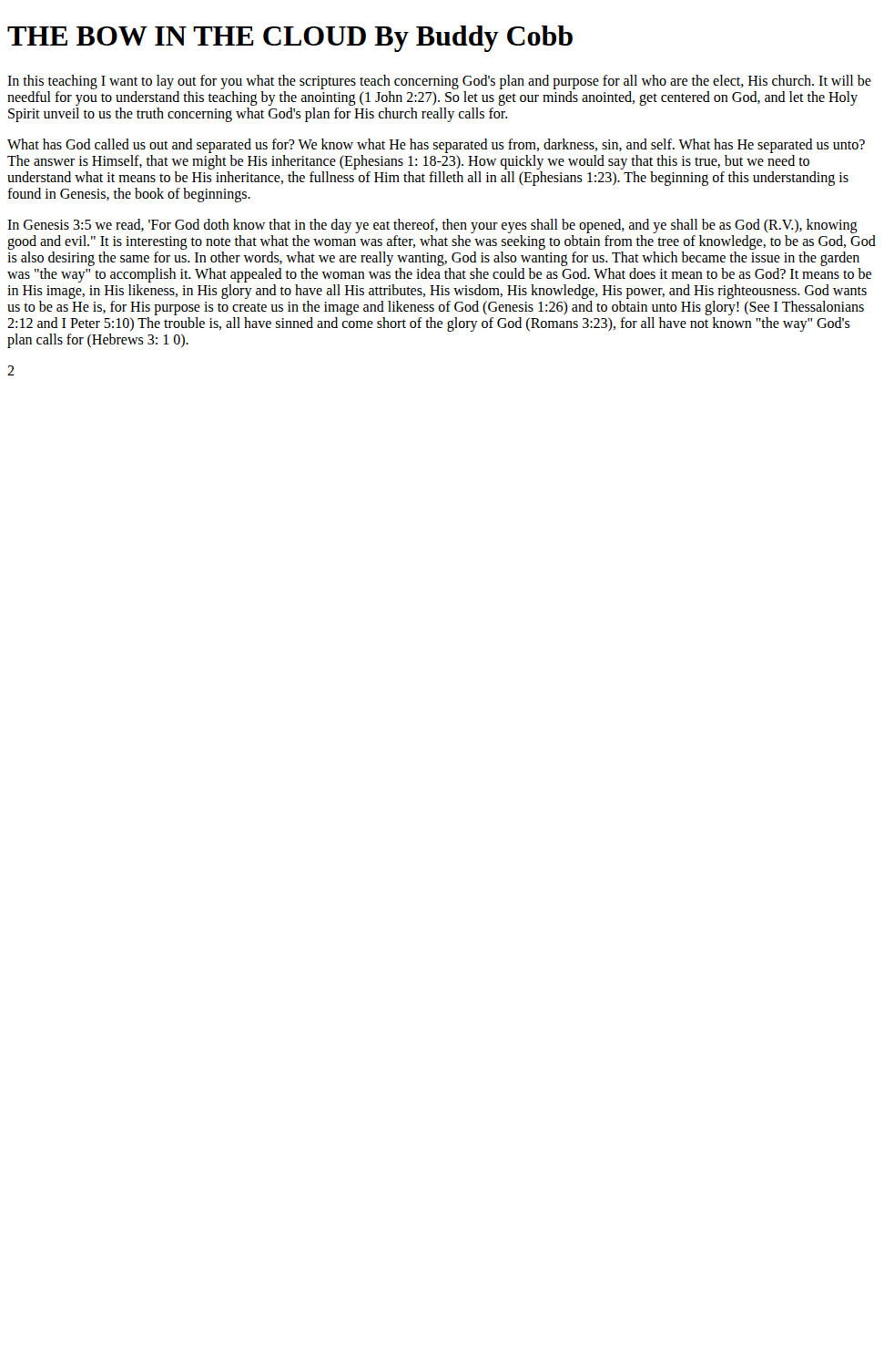THE BOW IN THE CLOUD By Buddy Cobb
In this teaching I want to lay out for you what the scriptures teach concerning God's plan and purpose for all who are the elect, His church. It will be needful for you to understand this teaching by the anointing (1 John 2:27). So let us get our minds anointed, get centered on God, and let the Holy Spirit unveil to us the truth concerning what God's plan for His church really calls for.
What has God called us out and separated us for? We know what He has separated us from, darkness, sin, and self. What has He separated us unto? The answer is Himself, that we might be His inheritance (Ephesians 1: 18-23). How quickly we would say that this is true, but we need to understand what it means to be His inheritance, the fullness of Him that filleth all in all (Ephesians 1:23). The beginning of this understanding is found in Genesis, the book of beginnings.
In Genesis 3:5 we read, 'For God doth know that in the day ye eat thereof, then your eyes shall be opened, and ye shall be as God (R.V.), knowing good and evil." It is interesting to note that what the woman was after, what she was seeking to obtain from the tree of knowledge, to be as God, God is also desiring the same for us. In other words, what we are really wanting, God is also wanting for us. That which became the issue in the garden was "the way" to accomplish it. What appealed to the woman was the idea that she could be as God. What does it mean to be as God? It means to be in His image, in His likeness, in His glory and to have all His attributes, His wisdom, His knowledge, His power, and His righteousness. God wants us to be as He is, for His purpose is to create us in the image and likeness of God (Genesis 1:26) and to obtain unto His glory! (See I Thessalonians 2:12 and I Peter 5:10) The trouble is, all have sinned and come short of the glory of God (Romans 3:23), for all have not known "the way" God's plan calls for (Hebrews 3: 1 0).
2